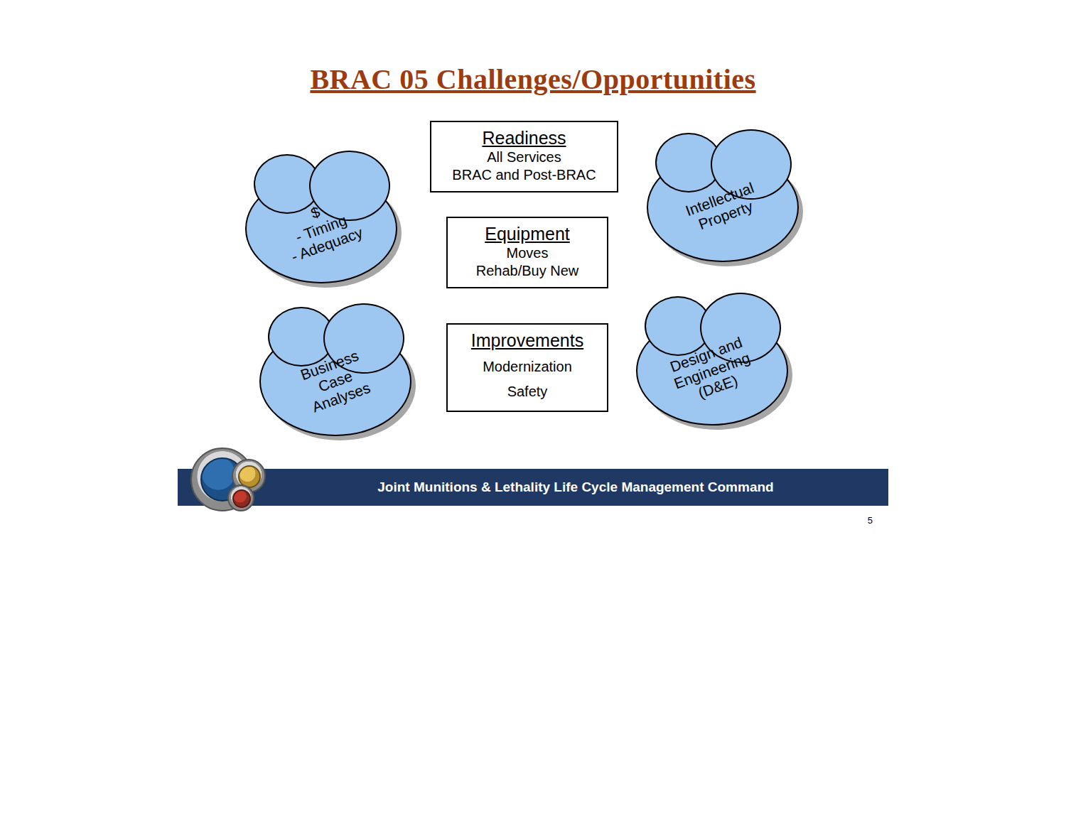BRAC 05 Challenges/Opportunities
Readiness
All Services
BRAC and Post-BRAC
Equipment
Moves
Rehab/Buy New
Improvements
Modernization
Safety
$
- Timing
- Adequacy
Intellectual
Property
Business
Case
Analyses
Design and
Engineering
(D&E)
Joint Munitions & Lethality Life Cycle Management Command
5